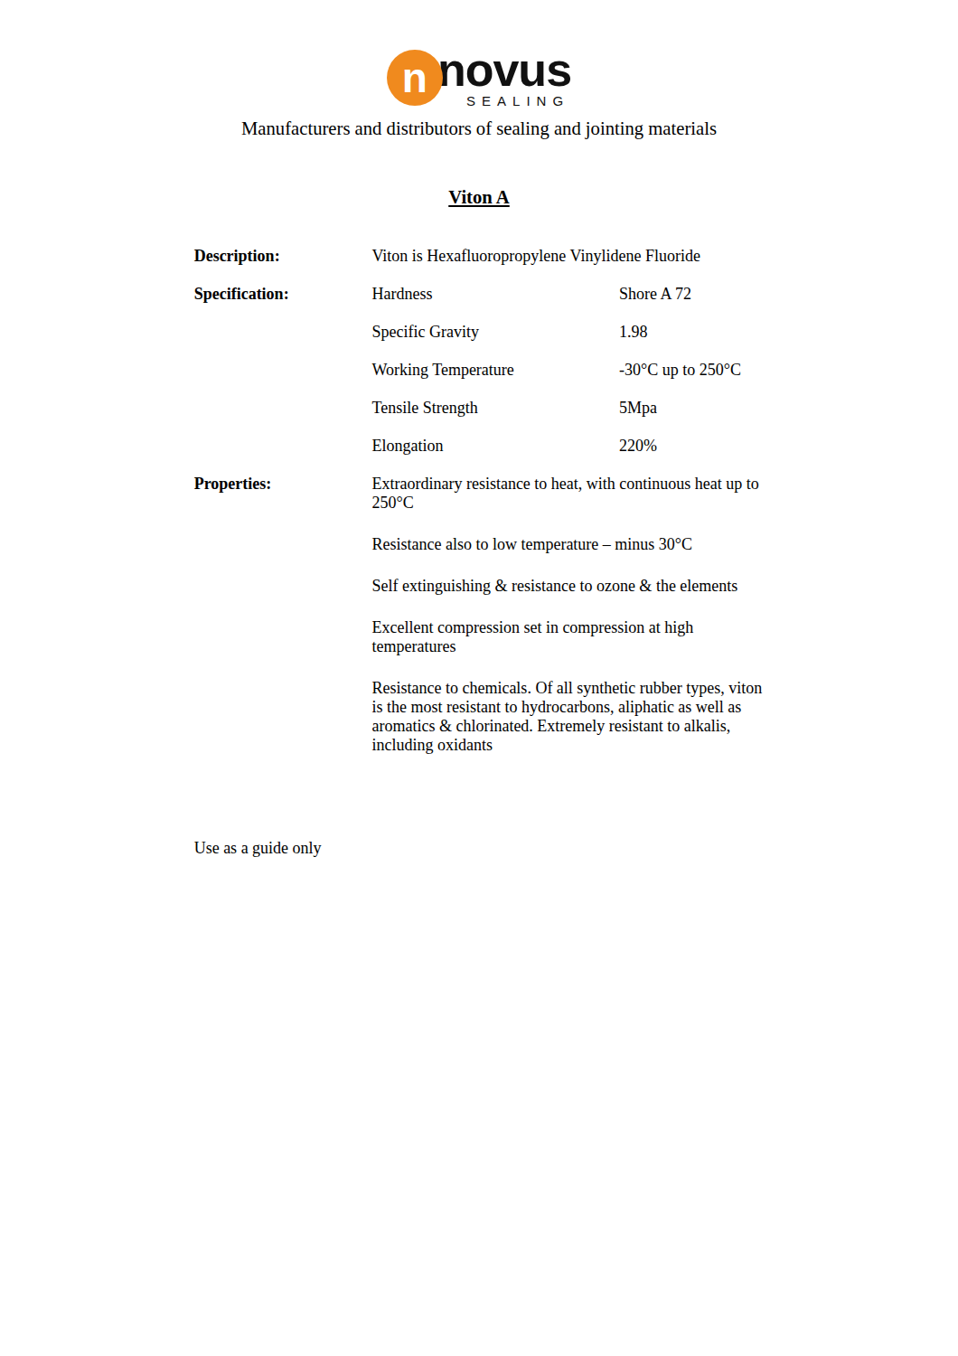nnovus SEALING
Manufacturers and distributors of sealing and jointing materials
Viton A
| Description: | Viton is Hexafluoropropylene Vinylidene Fluoride |
| Specification: | Hardness | Shore A 72 |
| | Specific Gravity | 1.98 |
| | Working Temperature | -30°C up to 250°C |
| | Tensile Strength | 5Mpa |
| | Elongation | 220% |
| Properties: | Extraordinary resistance to heat, with continuous heat up to 250°C Resistance also to low temperature – minus 30°C Self extinguishing & resistance to ozone & the elements Excellent compression set in compression at high temperatures Resistance to chemicals. Of all synthetic rubber types, viton is the most resistant to hydrocarbons, aliphatic as well as aromatics & chlorinated. Extremely resistant to alkalis, including oxidants |
Use as a guide only